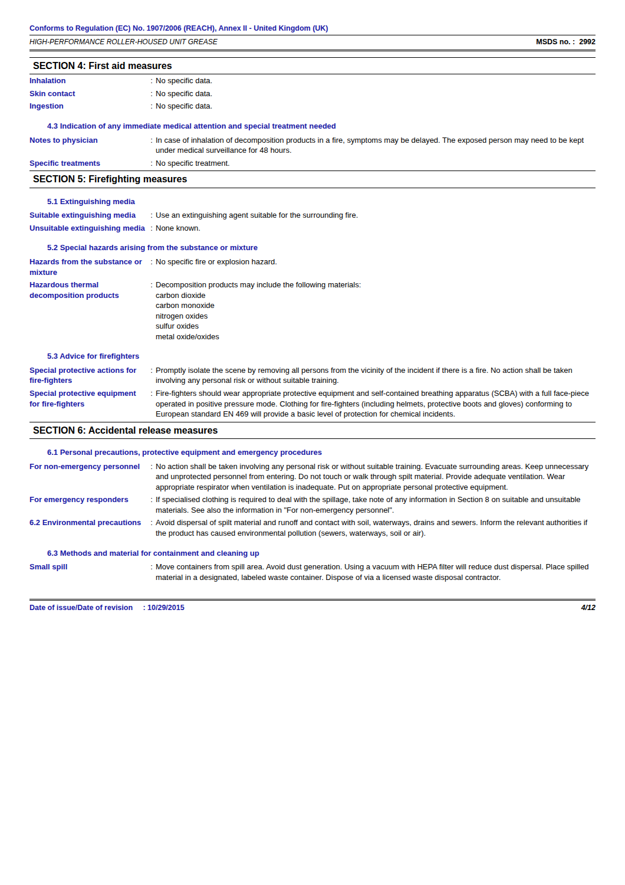Conforms to Regulation (EC) No. 1907/2006 (REACH), Annex II - United Kingdom (UK)
HIGH-PERFORMANCE ROLLER-HOUSED UNIT GREASE
MSDS no. : 2992
SECTION 4: First aid measures
| Inhalation | : | No specific data. |
| Skin contact | : | No specific data. |
| Ingestion | : | No specific data. |
4.3 Indication of any immediate medical attention and special treatment needed
| Notes to physician | : | In case of inhalation of decomposition products in a fire, symptoms may be delayed. The exposed person may need to be kept under medical surveillance for 48 hours. |
| Specific treatments | : | No specific treatment. |
SECTION 5: Firefighting measures
5.1 Extinguishing media
| Suitable extinguishing media | : | Use an extinguishing agent suitable for the surrounding fire. |
| Unsuitable extinguishing media | : | None known. |
5.2 Special hazards arising from the substance or mixture
| Hazards from the substance or mixture | : | No specific fire or explosion hazard. |
| Hazardous thermal decomposition products | : | Decomposition products may include the following materials: carbon dioxide carbon monoxide nitrogen oxides sulfur oxides metal oxide/oxides |
5.3 Advice for firefighters
| Special protective actions for fire-fighters | : | Promptly isolate the scene by removing all persons from the vicinity of the incident if there is a fire. No action shall be taken involving any personal risk or without suitable training. |
| Special protective equipment for fire-fighters | : | Fire-fighters should wear appropriate protective equipment and self-contained breathing apparatus (SCBA) with a full face-piece operated in positive pressure mode. Clothing for fire-fighters (including helmets, protective boots and gloves) conforming to European standard EN 469 will provide a basic level of protection for chemical incidents. |
SECTION 6: Accidental release measures
6.1 Personal precautions, protective equipment and emergency procedures
| For non-emergency personnel | : | No action shall be taken involving any personal risk or without suitable training. Evacuate surrounding areas. Keep unnecessary and unprotected personnel from entering. Do not touch or walk through spilt material. Provide adequate ventilation. Wear appropriate respirator when ventilation is inadequate. Put on appropriate personal protective equipment. |
| For emergency responders | : | If specialised clothing is required to deal with the spillage, take note of any information in Section 8 on suitable and unsuitable materials. See also the information in "For non-emergency personnel". |
| 6.2 Environmental precautions | : | Avoid dispersal of spilt material and runoff and contact with soil, waterways, drains and sewers. Inform the relevant authorities if the product has caused environmental pollution (sewers, waterways, soil or air). |
6.3 Methods and material for containment and cleaning up
| Small spill | : | Move containers from spill area. Avoid dust generation. Using a vacuum with HEPA filter will reduce dust dispersal. Place spilled material in a designated, labeled waste container. Dispose of via a licensed waste disposal contractor. |
Date of issue/Date of revision : 10/29/2015
4/12